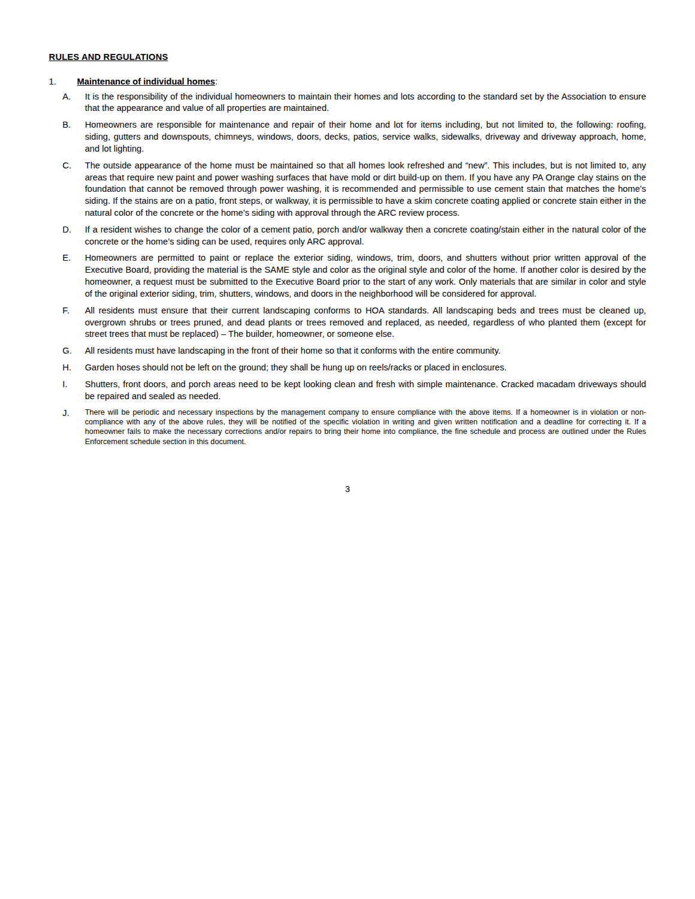RULES AND REGULATIONS
1.
Maintenance of individual homes:
A.
It is the responsibility of the individual homeowners to maintain their homes and lots according to the standard set by the Association to ensure that the appearance and value of all properties are maintained.
B.
Homeowners are responsible for maintenance and repair of their home and lot for items including, but not limited to, the following: roofing, siding, gutters and downspouts, chimneys, windows, doors, decks, patios, service walks, sidewalks, driveway and driveway approach, home, and lot lighting.
C.
The outside appearance of the home must be maintained so that all homes look refreshed and “new”. This includes, but is not limited to, any areas that require new paint and power washing surfaces that have mold or dirt build-up on them. If you have any PA Orange clay stains on the foundation that cannot be removed through power washing, it is recommended and permissible to use cement stain that matches the home’s siding. If the stains are on a patio, front steps, or walkway, it is permissible to have a skim concrete coating applied or concrete stain either in the natural color of the concrete or the home’s siding with approval through the ARC review process.
D.
If a resident wishes to change the color of a cement patio, porch and/or walkway then a concrete coating/stain either in the natural color of the concrete or the home’s siding can be used, requires only ARC approval.
E.
Homeowners are permitted to paint or replace the exterior siding, windows, trim, doors, and shutters without prior written approval of the Executive Board, providing the material is the SAME style and color as the original style and color of the home. If another color is desired by the homeowner, a request must be submitted to the Executive Board prior to the start of any work. Only materials that are similar in color and style of the original exterior siding, trim, shutters, windows, and doors in the neighborhood will be considered for approval.
F.
All residents must ensure that their current landscaping conforms to HOA standards. All landscaping beds and trees must be cleaned up, overgrown shrubs or trees pruned, and dead plants or trees removed and replaced, as needed, regardless of who planted them (except for street trees that must be replaced) – The builder, homeowner, or someone else.
G.
All residents must have landscaping in the front of their home so that it conforms with the entire community.
H.
Garden hoses should not be left on the ground; they shall be hung up on reels/racks or placed in enclosures.
I.
Shutters, front doors, and porch areas need to be kept looking clean and fresh with simple maintenance. Cracked macadam driveways should be repaired and sealed as needed.
J.
There will be periodic and necessary inspections by the management company to ensure compliance with the above items. If a homeowner is in violation or non-compliance with any of the above rules, they will be notified of the specific violation in writing and given written notification and a deadline for correcting it. If a homeowner fails to make the necessary corrections and/or repairs to bring their home into compliance, the fine schedule and process are outlined under the Rules Enforcement schedule section in this document.
3